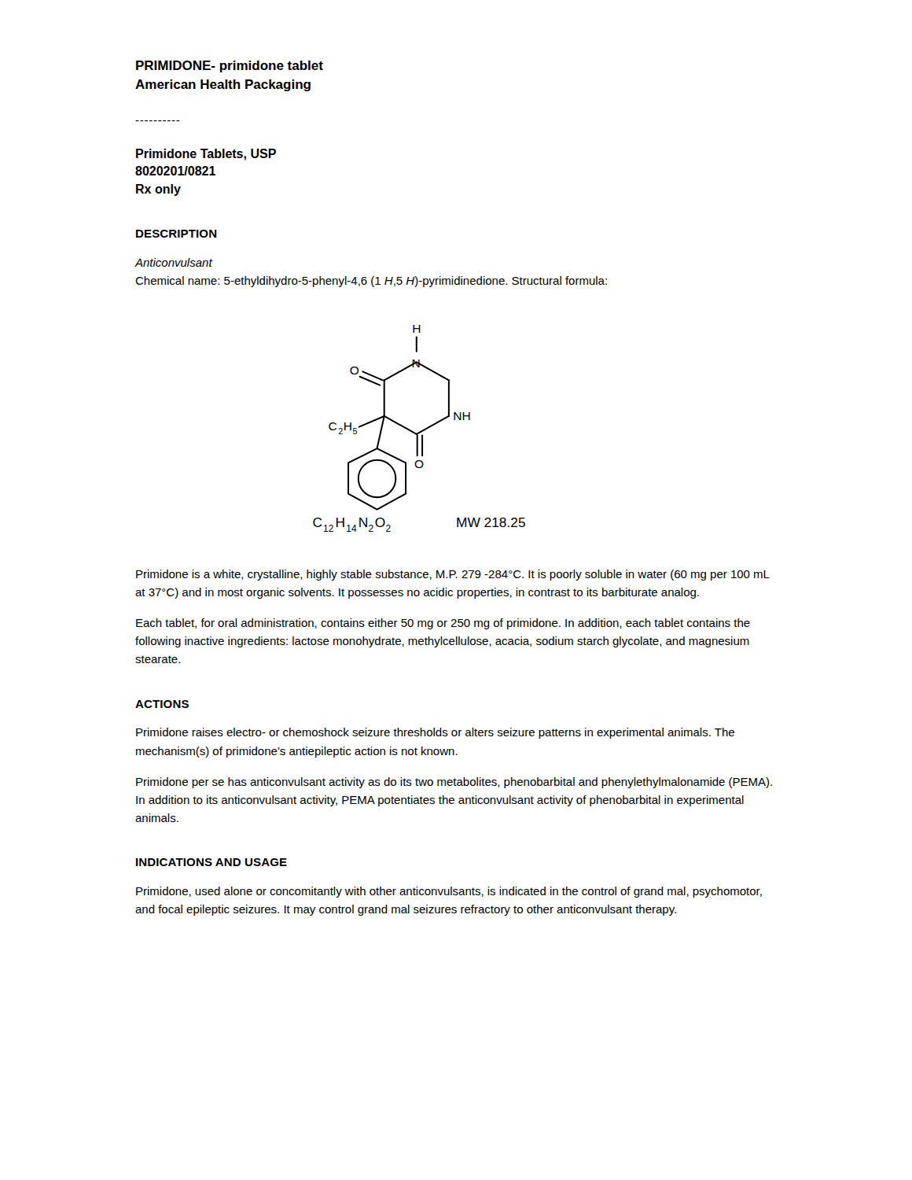PRIMIDONE- primidone tablet
American Health Packaging
----------
Primidone Tablets, USP
8020201/0821
Rx only
DESCRIPTION
Anticonvulsant
Chemical name: 5-ethyldihydro-5-phenyl-4,6 (1 H,5 H)-pyrimidinedione. Structural formula:
H N O NH O C 2 H 5 C 12 H 14 N 2 O 2 MW 218.25
Primidone is a white, crystalline, highly stable substance, M.P. 279 -284°C. It is poorly soluble in water (60 mg per 100 mL at 37°C) and in most organic solvents. It possesses no acidic properties, in contrast to its barbiturate analog.
Each tablet, for oral administration, contains either 50 mg or 250 mg of primidone. In addition, each tablet contains the following inactive ingredients: lactose monohydrate, methylcellulose, acacia, sodium starch glycolate, and magnesium stearate.
ACTIONS
Primidone raises electro- or chemoshock seizure thresholds or alters seizure patterns in experimental animals. The mechanism(s) of primidone's antiepileptic action is not known.
Primidone per se has anticonvulsant activity as do its two metabolites, phenobarbital and phenylethylmalonamide (PEMA). In addition to its anticonvulsant activity, PEMA potentiates the anticonvulsant activity of phenobarbital in experimental animals.
INDICATIONS AND USAGE
Primidone, used alone or concomitantly with other anticonvulsants, is indicated in the control of grand mal, psychomotor, and focal epileptic seizures. It may control grand mal seizures refractory to other anticonvulsant therapy.